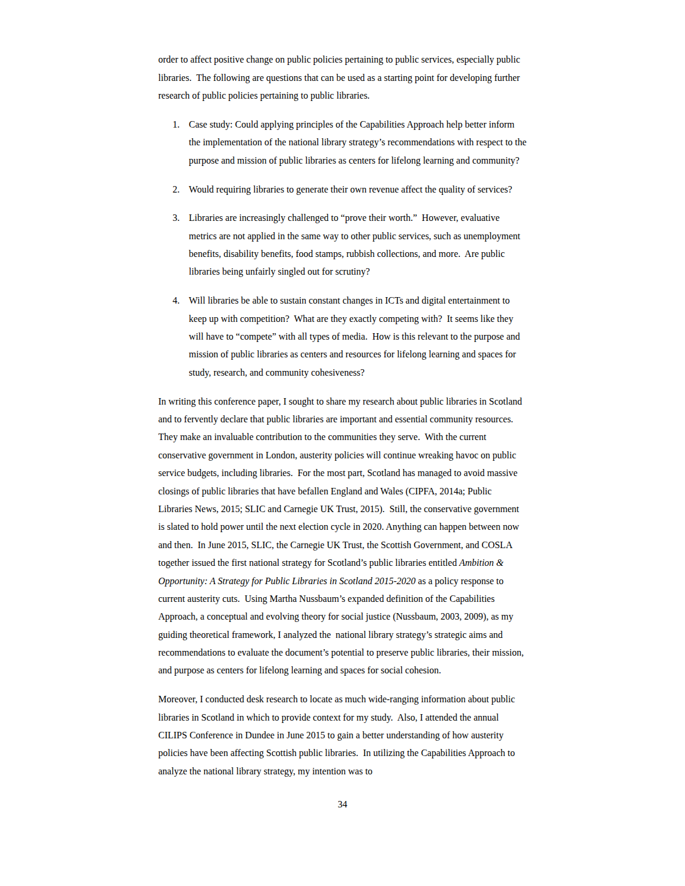order to affect positive change on public policies pertaining to public services, especially public libraries. The following are questions that can be used as a starting point for developing further research of public policies pertaining to public libraries.
Case study: Could applying principles of the Capabilities Approach help better inform the implementation of the national library strategy’s recommendations with respect to the purpose and mission of public libraries as centers for lifelong learning and community?
Would requiring libraries to generate their own revenue affect the quality of services?
Libraries are increasingly challenged to “prove their worth.” However, evaluative metrics are not applied in the same way to other public services, such as unemployment benefits, disability benefits, food stamps, rubbish collections, and more. Are public libraries being unfairly singled out for scrutiny?
Will libraries be able to sustain constant changes in ICTs and digital entertainment to keep up with competition? What are they exactly competing with? It seems like they will have to “compete” with all types of media. How is this relevant to the purpose and mission of public libraries as centers and resources for lifelong learning and spaces for study, research, and community cohesiveness?
In writing this conference paper, I sought to share my research about public libraries in Scotland and to fervently declare that public libraries are important and essential community resources. They make an invaluable contribution to the communities they serve. With the current conservative government in London, austerity policies will continue wreaking havoc on public service budgets, including libraries. For the most part, Scotland has managed to avoid massive closings of public libraries that have befallen England and Wales (CIPFA, 2014a; Public Libraries News, 2015; SLIC and Carnegie UK Trust, 2015). Still, the conservative government is slated to hold power until the next election cycle in 2020. Anything can happen between now and then. In June 2015, SLIC, the Carnegie UK Trust, the Scottish Government, and COSLA together issued the first national strategy for Scotland’s public libraries entitled Ambition & Opportunity: A Strategy for Public Libraries in Scotland 2015-2020 as a policy response to current austerity cuts. Using Martha Nussbaum’s expanded definition of the Capabilities Approach, a conceptual and evolving theory for social justice (Nussbaum, 2003, 2009), as my guiding theoretical framework, I analyzed the national library strategy’s strategic aims and recommendations to evaluate the document’s potential to preserve public libraries, their mission, and purpose as centers for lifelong learning and spaces for social cohesion.
Moreover, I conducted desk research to locate as much wide-ranging information about public libraries in Scotland in which to provide context for my study. Also, I attended the annual CILIPS Conference in Dundee in June 2015 to gain a better understanding of how austerity policies have been affecting Scottish public libraries. In utilizing the Capabilities Approach to analyze the national library strategy, my intention was to
34